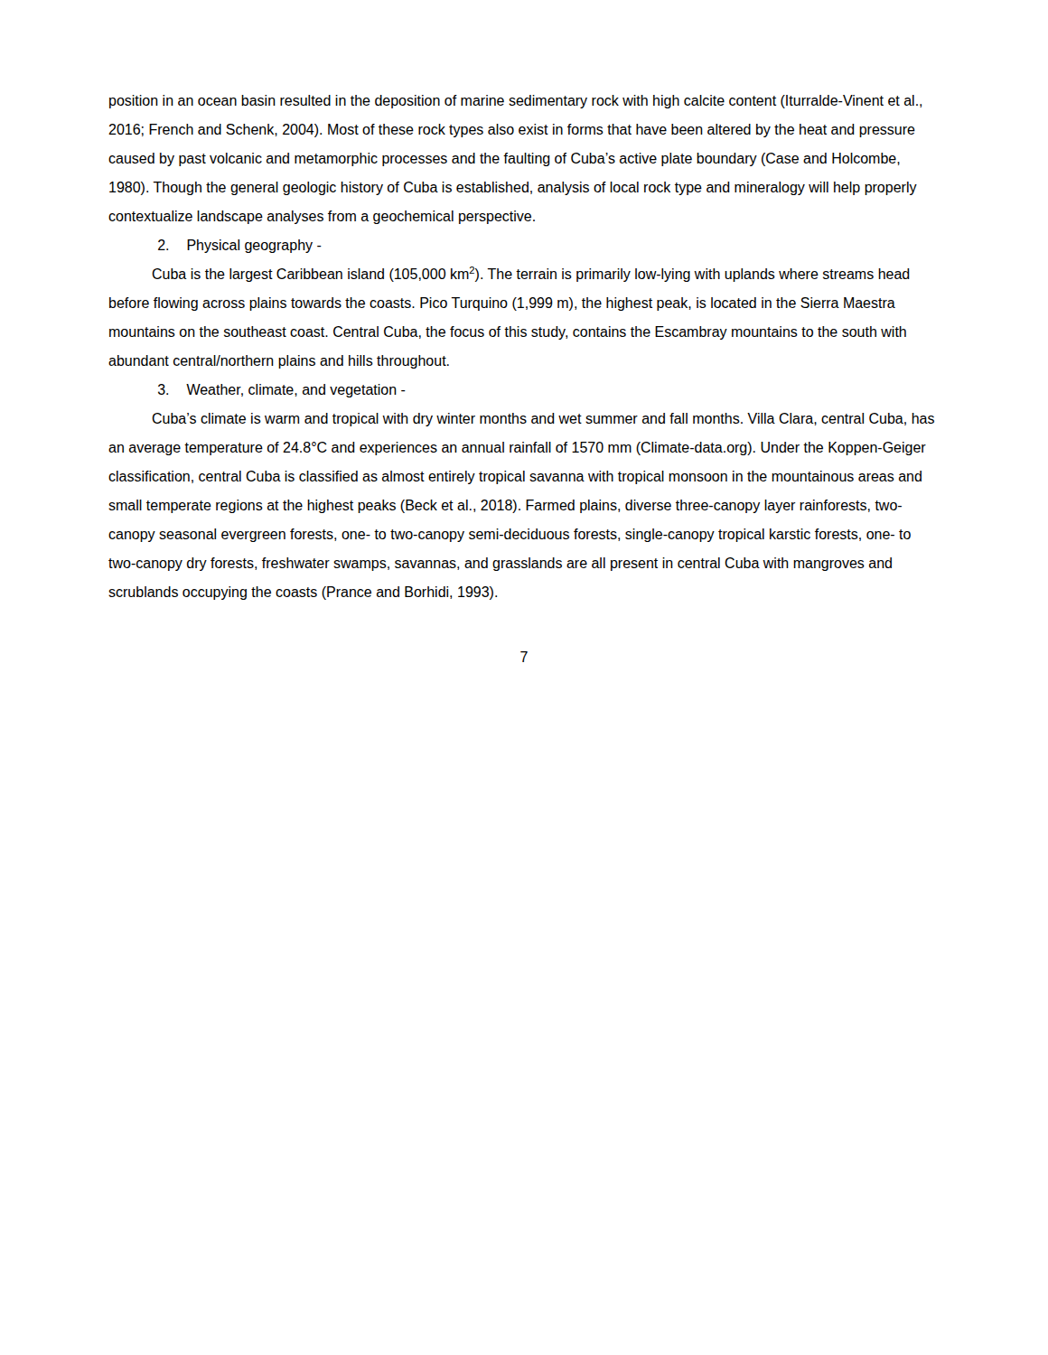position in an ocean basin resulted in the deposition of marine sedimentary rock with high calcite content (Iturralde-Vinent et al., 2016; French and Schenk, 2004). Most of these rock types also exist in forms that have been altered by the heat and pressure caused by past volcanic and metamorphic processes and the faulting of Cuba’s active plate boundary (Case and Holcombe, 1980). Though the general geologic history of Cuba is established, analysis of local rock type and mineralogy will help properly contextualize landscape analyses from a geochemical perspective.
Physical geography -
Cuba is the largest Caribbean island (105,000 km2). The terrain is primarily low-lying with uplands where streams head before flowing across plains towards the coasts. Pico Turquino (1,999 m), the highest peak, is located in the Sierra Maestra mountains on the southeast coast. Central Cuba, the focus of this study, contains the Escambray mountains to the south with abundant central/northern plains and hills throughout.
Weather, climate, and vegetation -
Cuba’s climate is warm and tropical with dry winter months and wet summer and fall months. Villa Clara, central Cuba, has an average temperature of 24.8°C and experiences an annual rainfall of 1570 mm (Climate-data.org). Under the Koppen-Geiger classification, central Cuba is classified as almost entirely tropical savanna with tropical monsoon in the mountainous areas and small temperate regions at the highest peaks (Beck et al., 2018). Farmed plains, diverse three-canopy layer rainforests, two-canopy seasonal evergreen forests, one- to two-canopy semi-deciduous forests, single-canopy tropical karstic forests, one- to two-canopy dry forests, freshwater swamps, savannas, and grasslands are all present in central Cuba with mangroves and scrublands occupying the coasts (Prance and Borhidi, 1993).
7